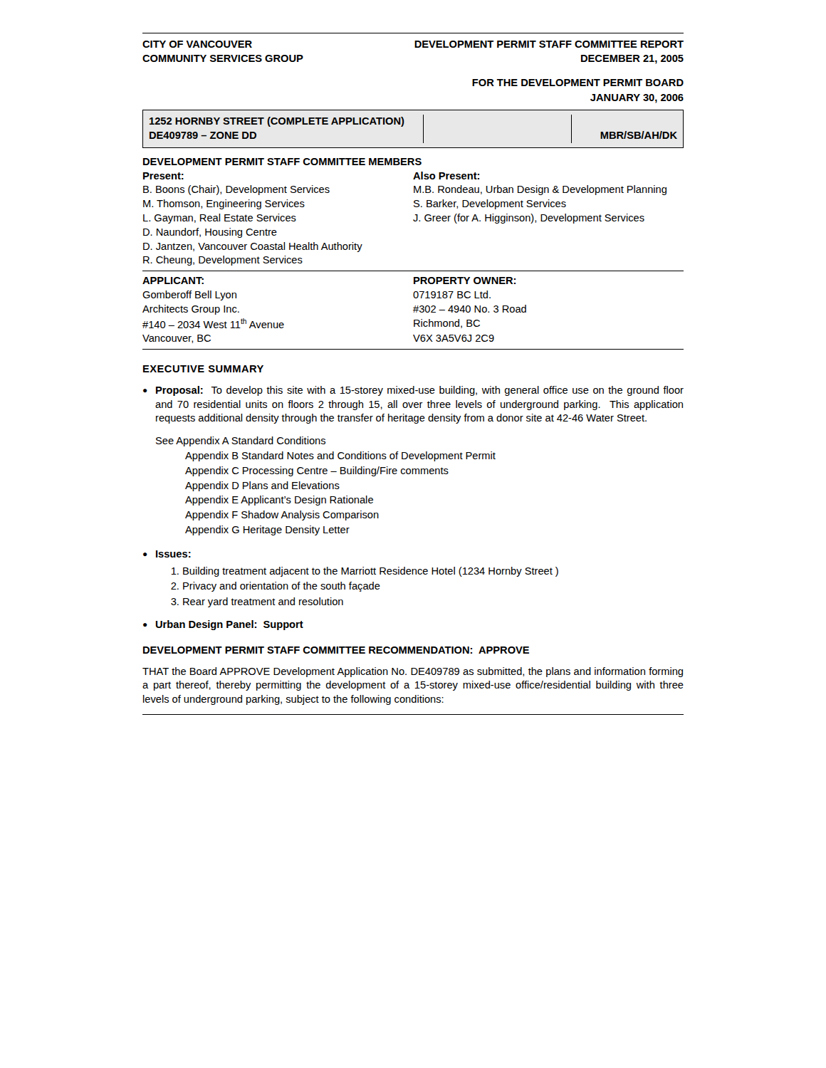| CITY OF VANCOUVER | DEVELOPMENT PERMIT STAFF COMMITTEE REPORT |
| COMMUNITY SERVICES GROUP | DECEMBER 21, 2005 |
FOR THE DEVELOPMENT PERMIT BOARD
JANUARY 30, 2006
| 1252 HORNBY STREET (COMPLETE APPLICATION) DE409789 – ZONE DD | | MBR/SB/AH/DK |
DEVELOPMENT PERMIT STAFF COMMITTEE MEMBERS
| Present: | Also Present: |
| B. Boons (Chair), Development Services | M.B. Rondeau, Urban Design & Development Planning |
| M. Thomson, Engineering Services | S. Barker, Development Services |
| L. Gayman, Real Estate Services | J. Greer (for A. Higginson), Development Services |
| D. Naundorf, Housing Centre | |
| D. Jantzen, Vancouver Coastal Health Authority | |
| R. Cheung, Development Services | |
| APPLICANT: | PROPERTY OWNER: |
| Gomberoff Bell Lyon | 0719187 BC Ltd. |
| Architects Group Inc. | #302 – 4940 No. 3 Road |
| #140 – 2034 West 11 th Avenue | Richmond, BC |
| Vancouver, BC | V6X 3A5V6J 2C9 |
EXECUTIVE SUMMARY
Proposal: To develop this site with a 15-storey mixed-use building, with general office use on the ground floor and 70 residential units on floors 2 through 15, all over three levels of underground parking. This application requests additional density through the transfer of heritage density from a donor site at 42-46 Water Street.
See Appendix A Standard Conditions
Appendix B Standard Notes and Conditions of Development Permit
Appendix C Processing Centre – Building/Fire comments
Appendix D Plans and Elevations
Appendix E Applicant’s Design Rationale
Appendix F Shadow Analysis Comparison
Appendix G Heritage Density Letter
Issues:
Building treatment adjacent to the Marriott Residence Hotel (1234 Hornby Street )
Privacy and orientation of the south façade
Rear yard treatment and resolution
Urban Design Panel: Support
DEVELOPMENT PERMIT STAFF COMMITTEE RECOMMENDATION: APPROVE
THAT the Board APPROVE Development Application No. DE409789 as submitted, the plans and information forming a part thereof, thereby permitting the development of a 15-storey mixed-use office/residential building with three levels of underground parking, subject to the following conditions: